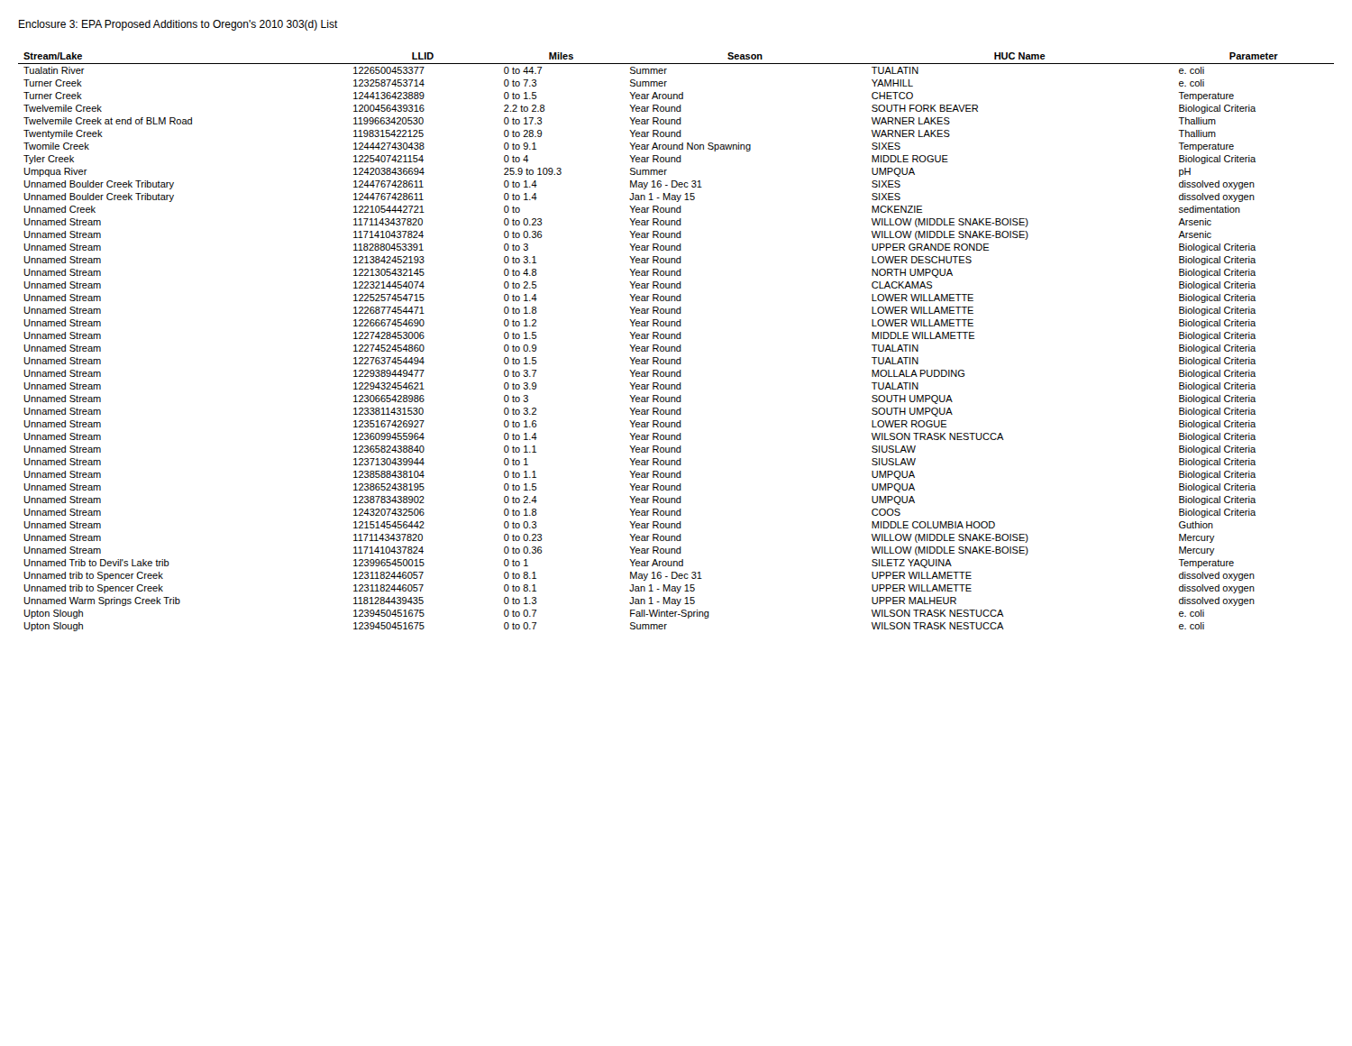Enclosure 3: EPA Proposed Additions to Oregon's 2010 303(d) List
| Stream/Lake | LLID | Miles | Season | HUC Name | Parameter |
| --- | --- | --- | --- | --- | --- |
| Tualatin River | 1226500453377 | 0 to 44.7 | Summer | TUALATIN | e. coli |
| Turner Creek | 1232587453714 | 0 to 7.3 | Summer | YAMHILL | e. coli |
| Turner Creek | 1244136423889 | 0 to 1.5 | Year Around | CHETCO | Temperature |
| Twelvemile Creek | 1200456439316 | 2.2 to 2.8 | Year Round | SOUTH FORK BEAVER | Biological Criteria |
| Twelvemile Creek at end of BLM Road | 1199663420530 | 0 to 17.3 | Year Round | WARNER LAKES | Thallium |
| Twentymile Creek | 1198315422125 | 0 to 28.9 | Year Round | WARNER LAKES | Thallium |
| Twomile Creek | 1244427430438 | 0 to 9.1 | Year Around Non Spawning | SIXES | Temperature |
| Tyler Creek | 1225407421154 | 0 to 4 | Year Round | MIDDLE ROGUE | Biological Criteria |
| Umpqua River | 1242038436694 | 25.9 to 109.3 | Summer | UMPQUA | pH |
| Unnamed Boulder Creek Tributary | 1244767428611 | 0 to 1.4 | May 16 - Dec 31 | SIXES | dissolved oxygen |
| Unnamed Boulder Creek Tributary | 1244767428611 | 0 to 1.4 | Jan 1 - May 15 | SIXES | dissolved oxygen |
| Unnamed Creek | 1221054442721 | 0 to | Year Round | MCKENZIE | sedimentation |
| Unnamed Stream | 1171143437820 | 0 to 0.23 | Year Round | WILLOW (MIDDLE SNAKE-BOISE) | Arsenic |
| Unnamed Stream | 1171410437824 | 0 to 0.36 | Year Round | WILLOW (MIDDLE SNAKE-BOISE) | Arsenic |
| Unnamed Stream | 1182880453391 | 0 to 3 | Year Round | UPPER GRANDE RONDE | Biological Criteria |
| Unnamed Stream | 1213842452193 | 0 to 3.1 | Year Round | LOWER DESCHUTES | Biological Criteria |
| Unnamed Stream | 1221305432145 | 0 to 4.8 | Year Round | NORTH UMPQUA | Biological Criteria |
| Unnamed Stream | 1223214454074 | 0 to 2.5 | Year Round | CLACKAMAS | Biological Criteria |
| Unnamed Stream | 1225257454715 | 0 to 1.4 | Year Round | LOWER WILLAMETTE | Biological Criteria |
| Unnamed Stream | 1226877454471 | 0 to 1.8 | Year Round | LOWER WILLAMETTE | Biological Criteria |
| Unnamed Stream | 1226667454690 | 0 to 1.2 | Year Round | LOWER WILLAMETTE | Biological Criteria |
| Unnamed Stream | 1227428453006 | 0 to 1.5 | Year Round | MIDDLE WILLAMETTE | Biological Criteria |
| Unnamed Stream | 1227452454860 | 0 to 0.9 | Year Round | TUALATIN | Biological Criteria |
| Unnamed Stream | 1227637454494 | 0 to 1.5 | Year Round | TUALATIN | Biological Criteria |
| Unnamed Stream | 1229389449477 | 0 to 3.7 | Year Round | MOLLALA PUDDING | Biological Criteria |
| Unnamed Stream | 1229432454621 | 0 to 3.9 | Year Round | TUALATIN | Biological Criteria |
| Unnamed Stream | 1230665428986 | 0 to 3 | Year Round | SOUTH UMPQUA | Biological Criteria |
| Unnamed Stream | 1233811431530 | 0 to 3.2 | Year Round | SOUTH UMPQUA | Biological Criteria |
| Unnamed Stream | 1235167426927 | 0 to 1.6 | Year Round | LOWER ROGUE | Biological Criteria |
| Unnamed Stream | 1236099455964 | 0 to 1.4 | Year Round | WILSON TRASK NESTUCCA | Biological Criteria |
| Unnamed Stream | 1236582438840 | 0 to 1.1 | Year Round | SIUSLAW | Biological Criteria |
| Unnamed Stream | 1237130439944 | 0 to 1 | Year Round | SIUSLAW | Biological Criteria |
| Unnamed Stream | 1238588438104 | 0 to 1.1 | Year Round | UMPQUA | Biological Criteria |
| Unnamed Stream | 1238652438195 | 0 to 1.5 | Year Round | UMPQUA | Biological Criteria |
| Unnamed Stream | 1238783438902 | 0 to 2.4 | Year Round | UMPQUA | Biological Criteria |
| Unnamed Stream | 1243207432506 | 0 to 1.8 | Year Round | COOS | Biological Criteria |
| Unnamed Stream | 1215145456442 | 0 to 0.3 | Year Round | MIDDLE COLUMBIA HOOD | Guthion |
| Unnamed Stream | 1171143437820 | 0 to 0.23 | Year Round | WILLOW (MIDDLE SNAKE-BOISE) | Mercury |
| Unnamed Stream | 1171410437824 | 0 to 0.36 | Year Round | WILLOW (MIDDLE SNAKE-BOISE) | Mercury |
| Unnamed Trib to Devil's Lake trib | 1239965450015 | 0 to 1 | Year Around | SILETZ YAQUINA | Temperature |
| Unnamed trib to Spencer Creek | 1231182446057 | 0 to 8.1 | May 16 - Dec 31 | UPPER WILLAMETTE | dissolved oxygen |
| Unnamed trib to Spencer Creek | 1231182446057 | 0 to 8.1 | Jan 1 - May 15 | UPPER WILLAMETTE | dissolved oxygen |
| Unnamed Warm Springs Creek Trib | 1181284439435 | 0 to 1.3 | Jan 1 - May 15 | UPPER MALHEUR | dissolved oxygen |
| Upton Slough | 1239450451675 | 0 to 0.7 | Fall-Winter-Spring | WILSON TRASK NESTUCCA | e. coli |
| Upton Slough | 1239450451675 | 0 to 0.7 | Summer | WILSON TRASK NESTUCCA | e. coli |